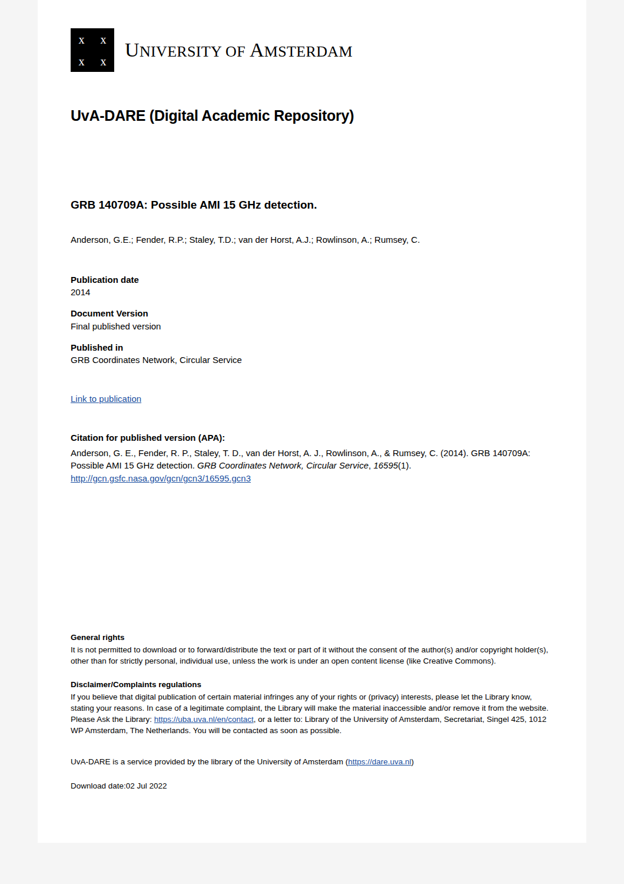xxxx
UNIVERSITY OF AMSTERDAM
UvA-DARE (Digital Academic Repository)
GRB 140709A: Possible AMI 15 GHz detection.
Anderson, G.E.; Fender, R.P.; Staley, T.D.; van der Horst, A.J.; Rowlinson, A.; Rumsey, C.
Publication date
2014
Document Version
Final published version
Published in
GRB Coordinates Network, Circular Service
Link to publication
Citation for published version (APA):
Anderson, G. E., Fender, R. P., Staley, T. D., van der Horst, A. J., Rowlinson, A., & Rumsey, C. (2014). GRB 140709A: Possible AMI 15 GHz detection. GRB Coordinates Network, Circular Service, 16595(1). http://gcn.gsfc.nasa.gov/gcn/gcn3/16595.gcn3
General rights
It is not permitted to download or to forward/distribute the text or part of it without the consent of the author(s) and/or copyright holder(s), other than for strictly personal, individual use, unless the work is under an open content license (like Creative Commons).
Disclaimer/Complaints regulations
If you believe that digital publication of certain material infringes any of your rights or (privacy) interests, please let the Library know, stating your reasons. In case of a legitimate complaint, the Library will make the material inaccessible and/or remove it from the website. Please Ask the Library: https://uba.uva.nl/en/contact, or a letter to: Library of the University of Amsterdam, Secretariat, Singel 425, 1012 WP Amsterdam, The Netherlands. You will be contacted as soon as possible.
UvA-DARE is a service provided by the library of the University of Amsterdam (https://dare.uva.nl)
Download date:02 Jul 2022